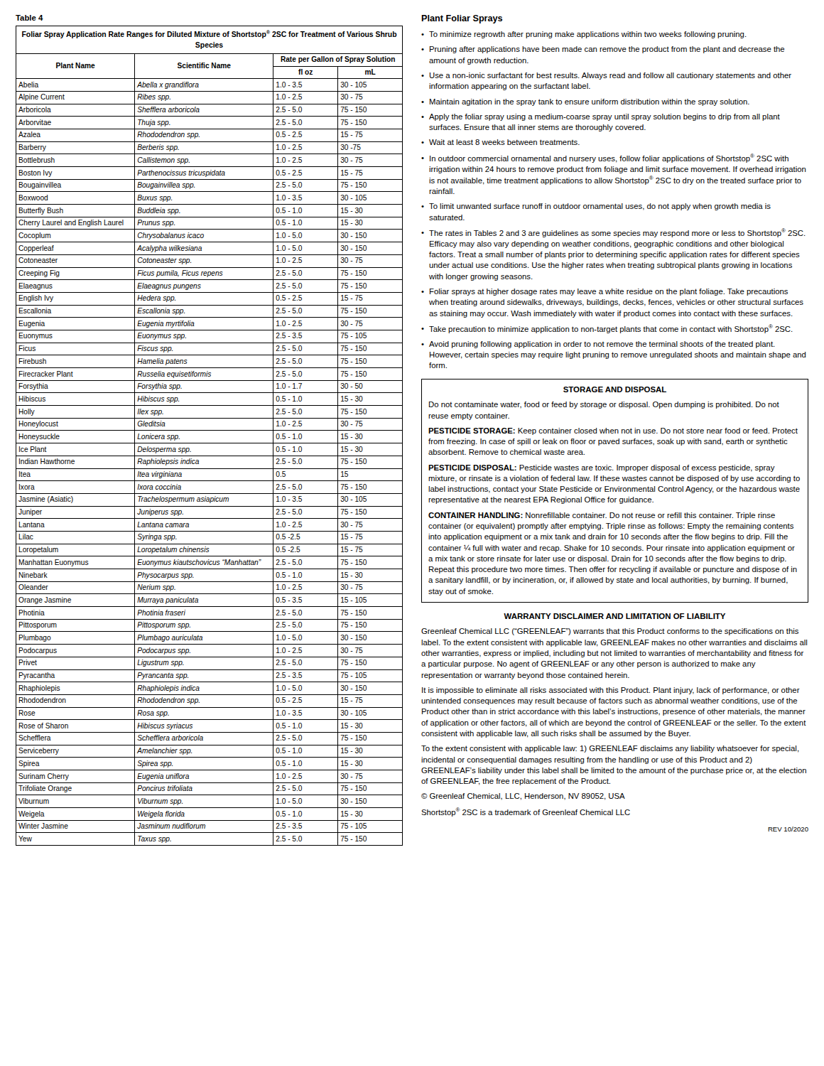Table 4
Foliar Spray Application Rate Ranges for Diluted Mixture of Shortstop ® 2SC for Treatment of Various Shrub Species
| Plant Name | Scientific Name | Rate per Gallon of Spray Solution |
| --- | --- | --- |
| fl oz | mL |
| Abelia | Abella x grandiflora | 1.0 - 3.5 | 30 - 105 |
| Alpine Current | Ribes spp. | 1.0 - 2.5 | 30 - 75 |
| Arboricola | Shefflera arboricola | 2.5 - 5.0 | 75 - 150 |
| Arborvitae | Thuja spp. | 2.5 - 5.0 | 75 - 150 |
| Azalea | Rhododendron spp. | 0.5 - 2.5 | 15 - 75 |
| Barberry | Berberis spp. | 1.0 - 2.5 | 30 -75 |
| Bottlebrush | Callistemon spp. | 1.0 - 2.5 | 30 - 75 |
| Boston Ivy | Parthenocissus tricuspidata | 0.5 - 2.5 | 15 - 75 |
| Bougainvillea | Bougainvillea spp. | 2.5 - 5.0 | 75 - 150 |
| Boxwood | Buxus spp. | 1.0 - 3.5 | 30 - 105 |
| Butterfly Bush | Buddleia spp. | 0.5 - 1.0 | 15 - 30 |
| Cherry Laurel and English Laurel | Prunus spp. | 0.5 - 1.0 | 15 - 30 |
| Cocoplum | Chrysobalanus icaco | 1.0 - 5.0 | 30 - 150 |
| Copperleaf | Acalypha wilkesiana | 1.0 - 5.0 | 30 - 150 |
| Cotoneaster | Cotoneaster spp. | 1.0 - 2.5 | 30 - 75 |
| Creeping Fig | Ficus pumila, Ficus repens | 2.5 - 5.0 | 75 - 150 |
| Elaeagnus | Elaeagnus pungens | 2.5 - 5.0 | 75 - 150 |
| English Ivy | Hedera spp. | 0.5 - 2.5 | 15 - 75 |
| Escallonia | Escallonia spp. | 2.5 - 5.0 | 75 - 150 |
| Eugenia | Eugenia myrtifolia | 1.0 - 2.5 | 30 - 75 |
| Euonymus | Euonymus spp. | 2.5 - 3.5 | 75 - 105 |
| Ficus | Fiscus spp. | 2.5 - 5.0 | 75 - 150 |
| Firebush | Hamelia patens | 2.5 - 5.0 | 75 - 150 |
| Firecracker Plant | Russelia equisetiformis | 2.5 - 5.0 | 75 - 150 |
| Forsythia | Forsythia spp. | 1.0 - 1.7 | 30 - 50 |
| Hibiscus | Hibiscus spp. | 0.5 - 1.0 | 15 - 30 |
| Holly | Ilex spp. | 2.5 - 5.0 | 75 - 150 |
| Honeylocust | Gleditsia | 1.0 - 2.5 | 30 - 75 |
| Honeysuckle | Lonicera spp. | 0.5 - 1.0 | 15 - 30 |
| Ice Plant | Delosperma spp. | 0.5 - 1.0 | 15 - 30 |
| Indian Hawthorne | Raphiolepsis indica | 2.5 - 5.0 | 75 - 150 |
| Itea | Itea virginiana | 0.5 | 15 |
| Ixora | Ixora coccinia | 2.5 - 5.0 | 75 - 150 |
| Jasmine (Asiatic) | Trachelospermum asiapicum | 1.0 - 3.5 | 30 - 105 |
| Juniper | Juniperus spp. | 2.5 - 5.0 | 75 - 150 |
| Lantana | Lantana camara | 1.0 - 2.5 | 30 - 75 |
| Lilac | Syringa spp. | 0.5 -2.5 | 15 - 75 |
| Loropetalum | Loropetalum chinensis | 0.5 -2.5 | 15 - 75 |
| Manhattan Euonymus | Euonymus kiautschovicus “Manhattan” | 2.5 - 5.0 | 75 - 150 |
| Ninebark | Physocarpus spp. | 0.5 - 1.0 | 15 - 30 |
| Oleander | Nerium spp. | 1.0 - 2.5 | 30 - 75 |
| Orange Jasmine | Murraya paniculata | 0.5 - 3.5 | 15 - 105 |
| Photinia | Photinia fraseri | 2.5 - 5.0 | 75 - 150 |
| Pittosporum | Pittosporum spp. | 2.5 - 5.0 | 75 - 150 |
| Plumbago | Plumbago auriculata | 1.0 - 5.0 | 30 - 150 |
| Podocarpus | Podocarpus spp. | 1.0 - 2.5 | 30 - 75 |
| Privet | Ligustrum spp. | 2.5 - 5.0 | 75 - 150 |
| Pyracantha | Pyrancanta spp. | 2.5 - 3.5 | 75 - 105 |
| Rhaphiolepis | Rhaphiolepis indica | 1.0 - 5.0 | 30 - 150 |
| Rhododendron | Rhododendron spp. | 0.5 - 2.5 | 15 - 75 |
| Rose | Rosa spp. | 1.0 - 3.5 | 30 - 105 |
| Rose of Sharon | Hibiscus syriacus | 0.5 - 1.0 | 15 - 30 |
| Schefflera | Schefflera arboricola | 2.5 - 5.0 | 75 - 150 |
| Serviceberry | Amelanchier spp. | 0.5 - 1.0 | 15 - 30 |
| Spirea | Spirea spp. | 0.5 - 1.0 | 15 - 30 |
| Surinam Cherry | Eugenia uniflora | 1.0 - 2.5 | 30 - 75 |
| Trifoliate Orange | Poncirus trifoliata | 2.5 - 5.0 | 75 - 150 |
| Viburnum | Viburnum spp. | 1.0 - 5.0 | 30 - 150 |
| Weigela | Weigela florida | 0.5 - 1.0 | 15 - 30 |
| Winter Jasmine | Jasminum nudiflorum | 2.5 - 3.5 | 75 - 105 |
| Yew | Taxus spp. | 2.5 - 5.0 | 75 - 150 |
Plant Foliar Sprays
To minimize regrowth after pruning make applications within two weeks following pruning.
Pruning after applications have been made can remove the product from the plant and decrease the amount of growth reduction.
Use a non-ionic surfactant for best results. Always read and follow all cautionary statements and other information appearing on the surfactant label.
Maintain agitation in the spray tank to ensure uniform distribution within the spray solution.
Apply the foliar spray using a medium-coarse spray until spray solution begins to drip from all plant surfaces. Ensure that all inner stems are thoroughly covered.
Wait at least 8 weeks between treatments.
In outdoor commercial ornamental and nursery uses, follow foliar applications of Shortstop® 2SC with irrigation within 24 hours to remove product from foliage and limit surface movement. If overhead irrigation is not available, time treatment applications to allow Shortstop® 2SC to dry on the treated surface prior to rainfall.
To limit unwanted surface runoff in outdoor ornamental uses, do not apply when growth media is saturated.
The rates in Tables 2 and 3 are guidelines as some species may respond more or less to Shortstop® 2SC. Efficacy may also vary depending on weather conditions, geographic conditions and other biological factors. Treat a small number of plants prior to determining specific application rates for different species under actual use conditions. Use the higher rates when treating subtropical plants growing in locations with longer growing seasons.
Foliar sprays at higher dosage rates may leave a white residue on the plant foliage. Take precautions when treating around sidewalks, driveways, buildings, decks, fences, vehicles or other structural surfaces as staining may occur. Wash immediately with water if product comes into contact with these surfaces.
Take precaution to minimize application to non-target plants that come in contact with Shortstop® 2SC.
Avoid pruning following application in order to not remove the terminal shoots of the treated plant. However, certain species may require light pruning to remove unregulated shoots and maintain shape and form.
Storage and Disposal
Do not contaminate water, food or feed by storage or disposal. Open dumping is prohibited. Do not reuse empty container.
PESTICIDE STORAGE: Keep container closed when not in use. Do not store near food or feed. Protect from freezing. In case of spill or leak on floor or paved surfaces, soak up with sand, earth or synthetic absorbent. Remove to chemical waste area.
PESTICIDE DISPOSAL: Pesticide wastes are toxic. Improper disposal of excess pesticide, spray mixture, or rinsate is a violation of federal law. If these wastes cannot be disposed of by use according to label instructions, contact your State Pesticide or Environmental Control Agency, or the hazardous waste representative at the nearest EPA Regional Office for guidance.
CONTAINER HANDLING: Nonrefillable container. Do not reuse or refill this container. Triple rinse container (or equivalent) promptly after emptying. Triple rinse as follows: Empty the remaining contents into application equipment or a mix tank and drain for 10 seconds after the flow begins to drip. Fill the container ¼ full with water and recap. Shake for 10 seconds. Pour rinsate into application equipment or a mix tank or store rinsate for later use or disposal. Drain for 10 seconds after the flow begins to drip. Repeat this procedure two more times. Then offer for recycling if available or puncture and dispose of in a sanitary landfill, or by incineration, or, if allowed by state and local authorities, by burning. If burned, stay out of smoke.
Warranty Disclaimer and Limitation of Liability
Greenleaf Chemical LLC (“GREENLEAF”) warrants that this Product conforms to the specifications on this label. To the extent consistent with applicable law, GREENLEAF makes no other warranties and disclaims all other warranties, express or implied, including but not limited to warranties of merchantability and fitness for a particular purpose. No agent of GREENLEAF or any other person is authorized to make any representation or warranty beyond those contained herein.
It is impossible to eliminate all risks associated with this Product. Plant injury, lack of performance, or other unintended consequences may result because of factors such as abnormal weather conditions, use of the Product other than in strict accordance with this label’s instructions, presence of other materials, the manner of application or other factors, all of which are beyond the control of GREENLEAF or the seller. To the extent consistent with applicable law, all such risks shall be assumed by the Buyer.
To the extent consistent with applicable law: 1) GREENLEAF disclaims any liability whatsoever for special, incidental or consequential damages resulting from the handling or use of this Product and 2) GREENLEAF’s liability under this label shall be limited to the amount of the purchase price or, at the election of GREENLEAF, the free replacement of the Product.
© Greenleaf Chemical, LLC, Henderson, NV 89052, USA
Shortstop® 2SC is a trademark of Greenleaf Chemical LLC
REV 10/2020